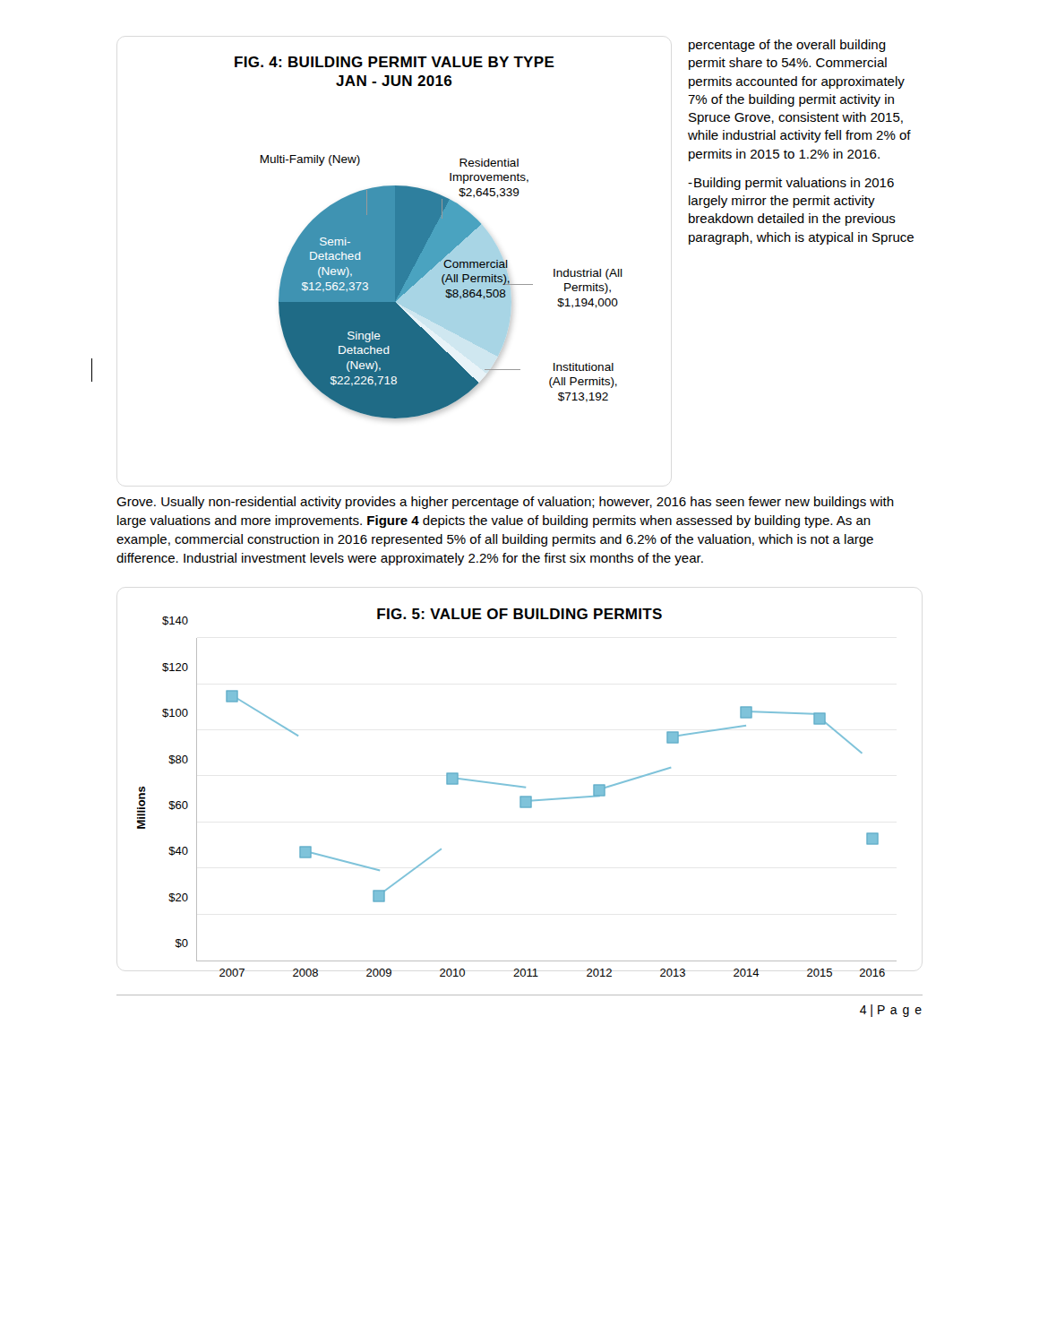FIG. 4: BUILDING PERMIT VALUE BY TYPE
JAN - JUN 2016
Multi-Family (New)
Residential
Improvements,
$2,645,339
Semi-
Detached
(New),
$12,562,373
Single
Detached
(New),
$22,226,718
Commercial
(All Permits),
$8,864,508
Industrial (All
Permits),
$1,194,000
Institutional
(All Permits),
$713,192
percentage of the overall building permit share to 54%. Commercial permits accounted for approximately 7% of the building permit activity in Spruce Grove, consistent with 2015, while industrial activity fell from 2% of permits in 2015 to 1.2% in 2016.
Building permit valuations in 2016 largely mirror the permit activity breakdown detailed in the previous paragraph, which is atypical in Spruce
Grove. Usually non-residential activity provides a higher percentage of valuation; however, 2016 has seen fewer new buildings with large valuations and more improvements. Figure 4 depicts the value of building permits when assessed by building type. As an example, commercial construction in 2016 represented 5% of all building permits and 6.2% of the valuation, which is not a large difference. Industrial investment levels were approximately 2.2% for the first six months of the year.
FIG. 5: VALUE OF BUILDING PERMITS
Millions
$140
$120
$100
$80
$60
$40
$20
$0
2007
2008
2009
2010
2011
2012
2013
2014
2015
2016
4 | P a g e